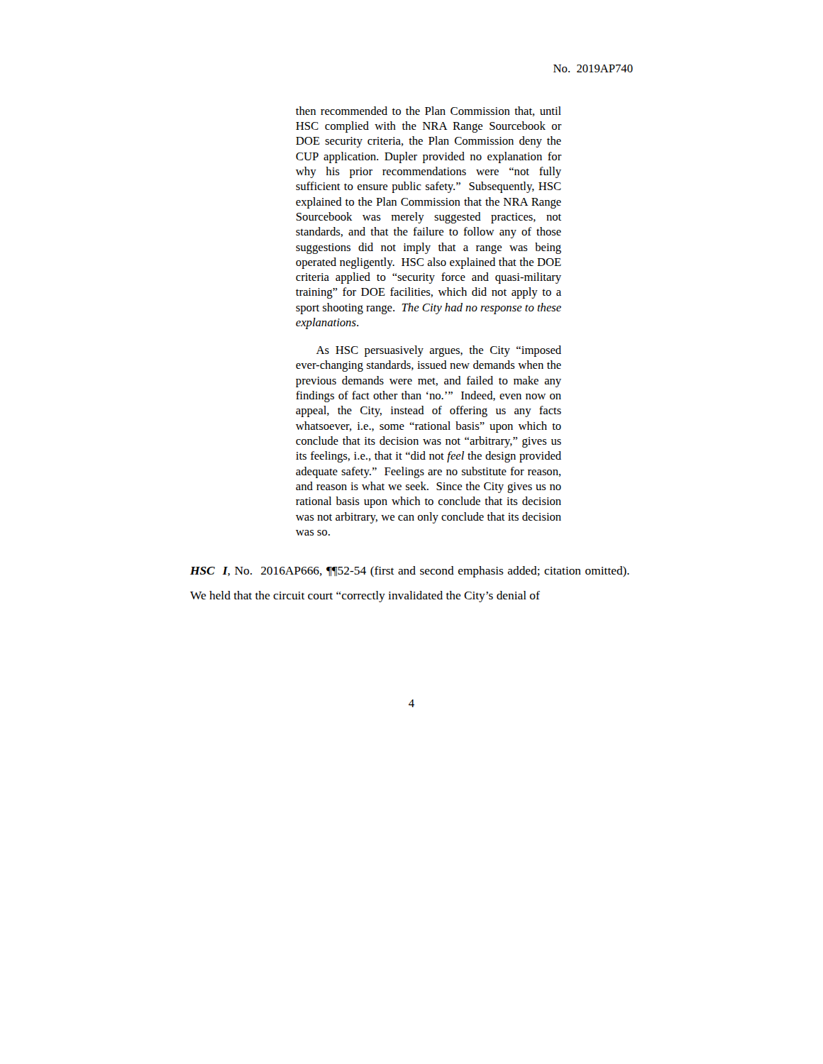No. 2019AP740
then recommended to the Plan Commission that, until HSC complied with the NRA Range Sourcebook or DOE security criteria, the Plan Commission deny the CUP application. Dupler provided no explanation for why his prior recommendations were “not fully sufficient to ensure public safety.” Subsequently, HSC explained to the Plan Commission that the NRA Range Sourcebook was merely suggested practices, not standards, and that the failure to follow any of those suggestions did not imply that a range was being operated negligently. HSC also explained that the DOE criteria applied to “security force and quasi-military training” for DOE facilities, which did not apply to a sport shooting range. The City had no response to these explanations.
As HSC persuasively argues, the City “imposed ever-changing standards, issued new demands when the previous demands were met, and failed to make any findings of fact other than ‘no.’” Indeed, even now on appeal, the City, instead of offering us any facts whatsoever, i.e., some “rational basis” upon which to conclude that its decision was not “arbitrary,” gives us its feelings, i.e., that it “did not feel the design provided adequate safety.” Feelings are no substitute for reason, and reason is what we seek. Since the City gives us no rational basis upon which to conclude that its decision was not arbitrary, we can only conclude that its decision was so.
HSC I, No. 2016AP666, ¶¶52-54 (first and second emphasis added; citation omitted). We held that the circuit court “correctly invalidated the City’s denial of
4